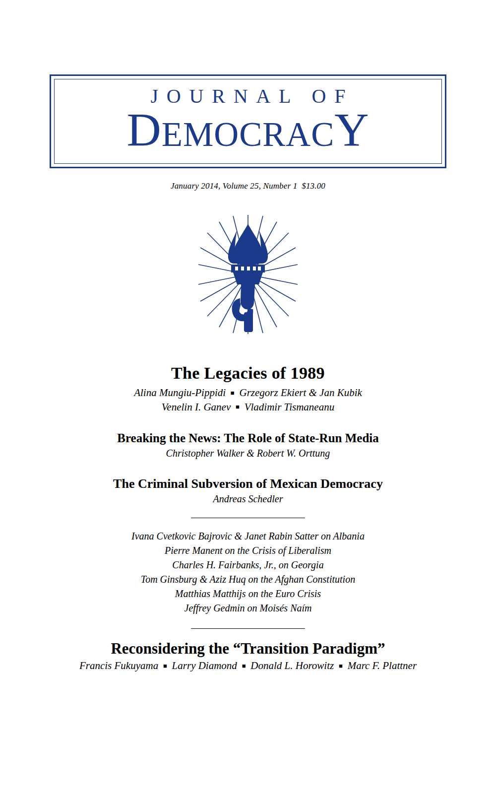JOURNAL OF
DEMOCRACY
January 2014, Volume 25, Number 1 $13.00
The Legacies of 1989
Alina Mungiu-Pippidi ■ Grzegorz Ekiert & Jan Kubik
Venelin I. Ganev ■ Vladimir Tismaneanu
Breaking the News: The Role of State-Run Media
Christopher Walker & Robert W. Orttung
The Criminal Subversion of Mexican Democracy
Andreas Schedler
Ivana Cvetkovic Bajrovic & Janet Rabin Satter on Albania
Pierre Manent on the Crisis of Liberalism
Charles H. Fairbanks, Jr., on Georgia
Tom Ginsburg & Aziz Huq on the Afghan Constitution
Matthias Matthijs on the Euro Crisis
Jeffrey Gedmin on Moisés Naím
Reconsidering the “Transition Paradigm”
Francis Fukuyama ■ Larry Diamond ■ Donald L. Horowitz ■ Marc F. Plattner